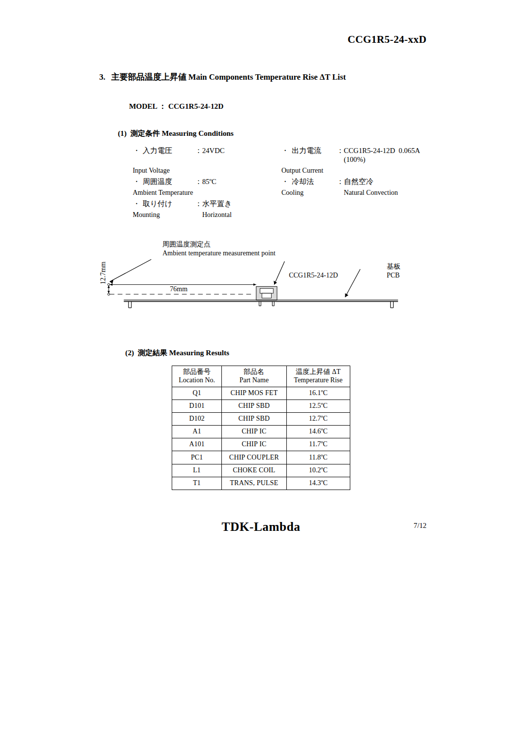CCG1R5-24-xxD
3. 主要部品温度上昇値 Main Components Temperature Rise ΔT List
MODEL ： CCG1R5-24-12D
(1) 測定条件 Measuring Conditions
| ・ 入力電圧 | ： | 24VDC | ・ 出力電流 | ： | CCG1R5-24-12D 0.065A (100%) |
| Input Voltage | | | Output Current | | |
| ・ 周囲温度 | ： | 85ºC | ・ 冷却法 | ： | 自然空冷 |
| Ambient Temperature | | | Cooling | | Natural Convection |
| ・ 取り付け | ： | 水平置き | | | |
| Mounting | | Horizontal | | | |
周囲温度測定点 Ambient temperature measurement point
基板
PCB
CCG1R5-24-12D
76mm
12.7mm
(2) 測定結果 Measuring Results
| 部品番号 Location No. | 部品名 Part Name | 温度上昇値 ΔT Temperature Rise |
| --- | --- | --- |
| Q1 | CHIP MOS FET | 16.1ºC |
| D101 | CHIP SBD | 12.5ºC |
| D102 | CHIP SBD | 12.7ºC |
| A1 | CHIP IC | 14.6ºC |
| A101 | CHIP IC | 11.7ºC |
| PC1 | CHIP COUPLER | 11.8ºC |
| L1 | CHOKE COIL | 10.2ºC |
| T1 | TRANS, PULSE | 14.3ºC |
TDK-Lambda 7/12